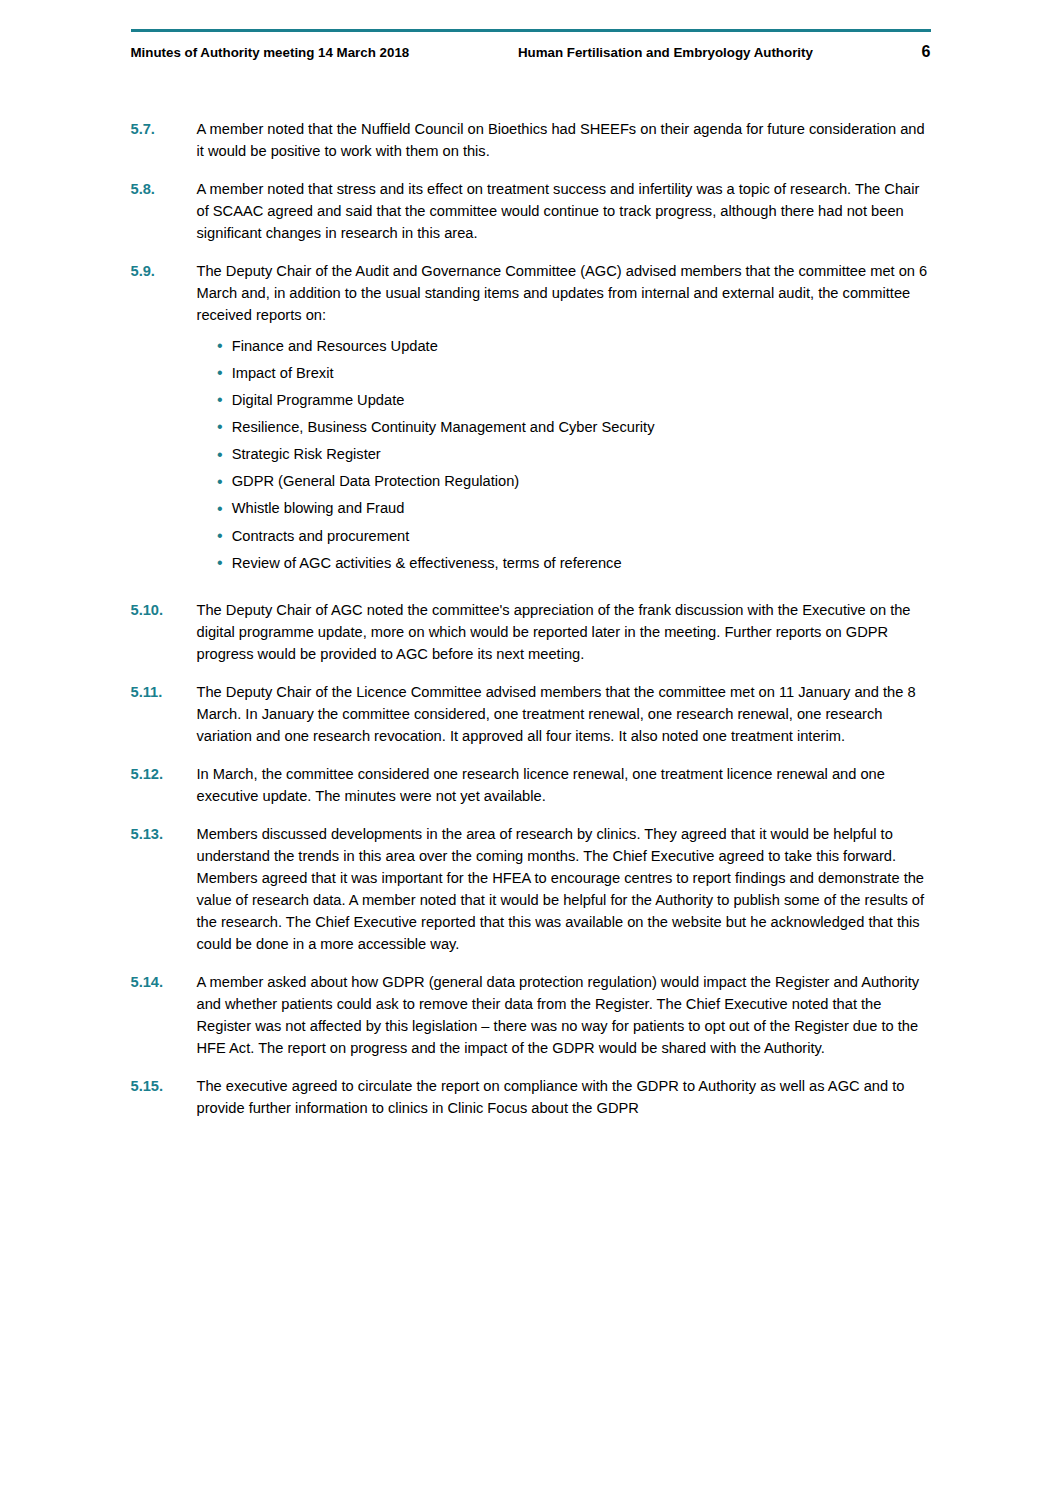Minutes of Authority meeting 14 March 2018
Human Fertilisation and Embryology Authority
6
5.7.
A member noted that the Nuffield Council on Bioethics had SHEEFs on their agenda for future consideration and it would be positive to work with them on this.
5.8.
A member noted that stress and its effect on treatment success and infertility was a topic of research. The Chair of SCAAC agreed and said that the committee would continue to track progress, although there had not been significant changes in research in this area.
5.9.
The Deputy Chair of the Audit and Governance Committee (AGC) advised members that the committee met on 6 March and, in addition to the usual standing items and updates from internal and external audit, the committee received reports on:
Finance and Resources Update
Impact of Brexit
Digital Programme Update
Resilience, Business Continuity Management and Cyber Security
Strategic Risk Register
GDPR (General Data Protection Regulation)
Whistle blowing and Fraud
Contracts and procurement
Review of AGC activities & effectiveness, terms of reference
5.10.
The Deputy Chair of AGC noted the committee's appreciation of the frank discussion with the Executive on the digital programme update, more on which would be reported later in the meeting. Further reports on GDPR progress would be provided to AGC before its next meeting.
5.11.
The Deputy Chair of the Licence Committee advised members that the committee met on 11 January and the 8 March. In January the committee considered, one treatment renewal, one research renewal, one research variation and one research revocation. It approved all four items. It also noted one treatment interim.
5.12.
In March, the committee considered one research licence renewal, one treatment licence renewal and one executive update. The minutes were not yet available.
5.13.
Members discussed developments in the area of research by clinics. They agreed that it would be helpful to understand the trends in this area over the coming months. The Chief Executive agreed to take this forward. Members agreed that it was important for the HFEA to encourage centres to report findings and demonstrate the value of research data. A member noted that it would be helpful for the Authority to publish some of the results of the research. The Chief Executive reported that this was available on the website but he acknowledged that this could be done in a more accessible way.
5.14.
A member asked about how GDPR (general data protection regulation) would impact the Register and Authority and whether patients could ask to remove their data from the Register. The Chief Executive noted that the Register was not affected by this legislation – there was no way for patients to opt out of the Register due to the HFE Act. The report on progress and the impact of the GDPR would be shared with the Authority.
5.15.
The executive agreed to circulate the report on compliance with the GDPR to Authority as well as AGC and to provide further information to clinics in Clinic Focus about the GDPR